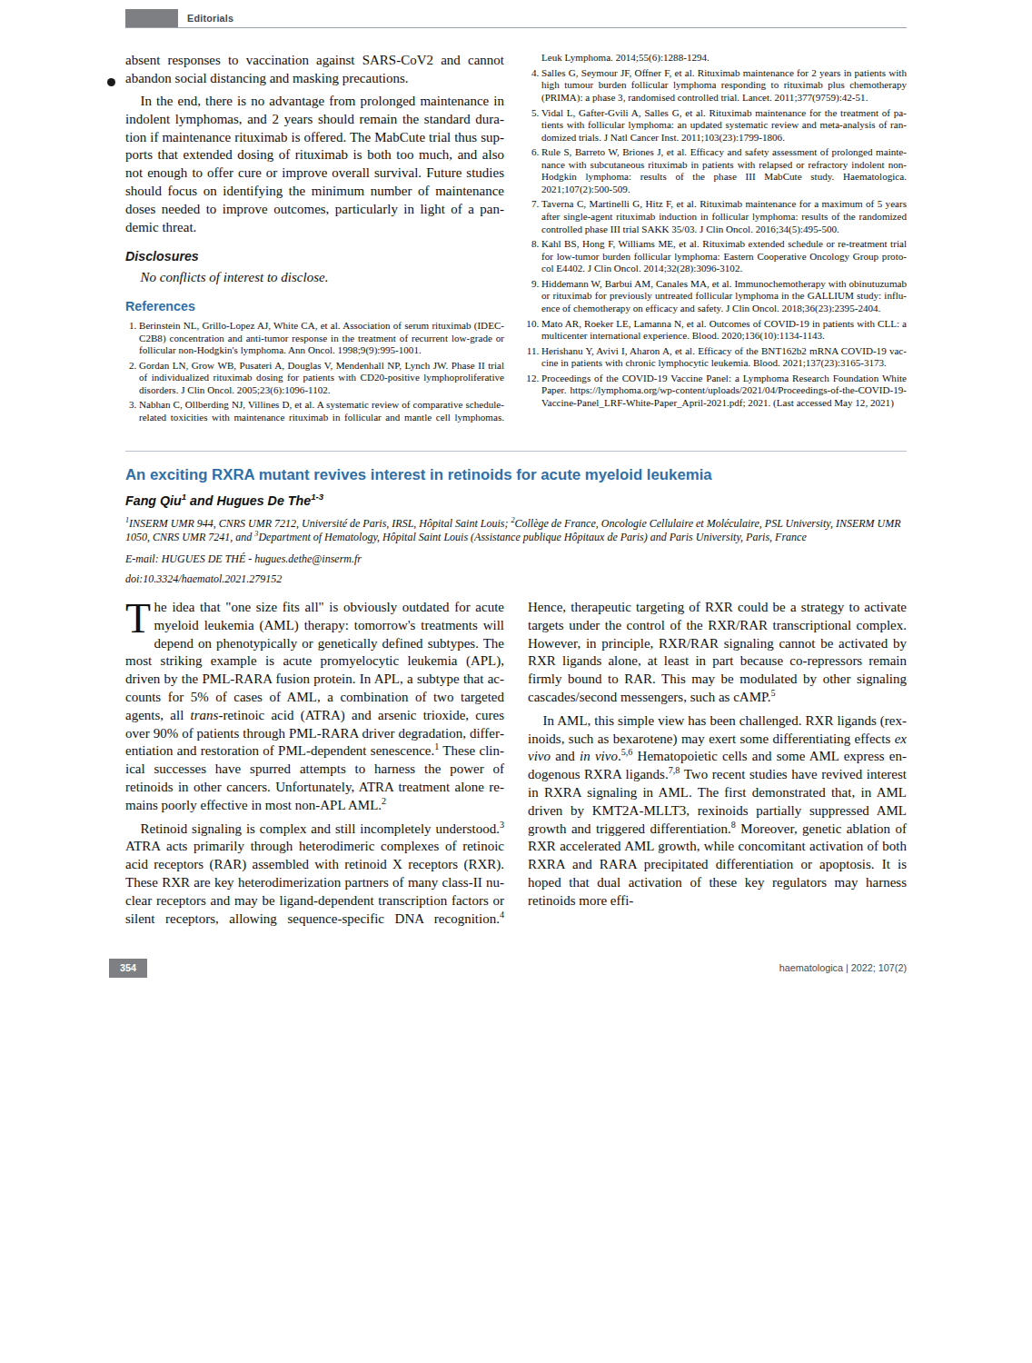Editorials
absent responses to vaccination against SARS-CoV2 and cannot abandon social distancing and masking precautions.
In the end, there is no advantage from prolonged maintenance in indolent lymphomas, and 2 years should remain the standard duration if maintenance rituximab is offered. The MabCute trial thus supports that extended dosing of rituximab is both too much, and also not enough to offer cure or improve overall survival. Future studies should focus on identifying the minimum number of maintenance doses needed to improve outcomes, particularly in light of a pandemic threat.
Disclosures
No conflicts of interest to disclose.
References
Berinstein NL, Grillo-Lopez AJ, White CA, et al. Association of serum rituximab (IDEC-C2B8) concentration and anti-tumor response in the treatment of recurrent low-grade or follicular non-Hodgkin's lymphoma. Ann Oncol. 1998;9(9):995-1001.
Gordan LN, Grow WB, Pusateri A, Douglas V, Mendenhall NP, Lynch JW. Phase II trial of individualized rituximab dosing for patients with CD20-positive lymphoproliferative disorders. J Clin Oncol. 2005;23(6):1096-1102.
Nabhan C, Ollberding NJ, Villines D, et al. A systematic review of comparative schedule-related toxicities with maintenance rituximab in follicular and mantle cell lymphomas. Leuk Lymphoma. 2014;55(6):1288-1294.
Salles G, Seymour JF, Offner F, et al. Rituximab maintenance for 2 years in patients with high tumour burden follicular lymphoma responding to rituximab plus chemotherapy (PRIMA): a phase 3, randomised controlled trial. Lancet. 2011;377(9759):42-51.
Vidal L, Gafter-Gvili A, Salles G, et al. Rituximab maintenance for the treatment of patients with follicular lymphoma: an updated systematic review and meta-analysis of randomized trials. J Natl Cancer Inst. 2011;103(23):1799-1806.
Rule S, Barreto W, Briones J, et al. Efficacy and safety assessment of prolonged maintenance with subcutaneous rituximab in patients with relapsed or refractory indolent non-Hodgkin lymphoma: results of the phase III MabCute study. Haematologica. 2021;107(2):500-509.
Taverna C, Martinelli G, Hitz F, et al. Rituximab maintenance for a maximum of 5 years after single-agent rituximab induction in follicular lymphoma: results of the randomized controlled phase III trial SAKK 35/03. J Clin Oncol. 2016;34(5):495-500.
Kahl BS, Hong F, Williams ME, et al. Rituximab extended schedule or re-treatment trial for low-tumor burden follicular lymphoma: Eastern Cooperative Oncology Group protocol E4402. J Clin Oncol. 2014;32(28):3096-3102.
Hiddemann W, Barbui AM, Canales MA, et al. Immunochemotherapy with obinutuzumab or rituximab for previously untreated follicular lymphoma in the GALLIUM study: influence of chemotherapy on efficacy and safety. J Clin Oncol. 2018;36(23):2395-2404.
Mato AR, Roeker LE, Lamanna N, et al. Outcomes of COVID-19 in patients with CLL: a multicenter international experience. Blood. 2020;136(10):1134-1143.
Herishanu Y, Avivi I, Aharon A, et al. Efficacy of the BNT162b2 mRNA COVID-19 vaccine in patients with chronic lymphocytic leukemia. Blood. 2021;137(23):3165-3173.
Proceedings of the COVID-19 Vaccine Panel: a Lymphoma Research Foundation White Paper. https://lymphoma.org/wp-content/uploads/2021/04/Proceedings-of-the-COVID-19-Vaccine-Panel_LRF-White-Paper_April-2021.pdf; 2021. (Last accessed May 12, 2021)
An exciting RXRA mutant revives interest in retinoids for acute myeloid leukemia
Fang Qiu1 and Hugues De The1-3
1INSERM UMR 944, CNRS UMR 7212, Université de Paris, IRSL, Hôpital Saint Louis; 2Collège de France, Oncologie Cellulaire et Moléculaire, PSL University, INSERM UMR 1050, CNRS UMR 7241, and 3Department of Hematology, Hôpital Saint Louis (Assistance publique Hôpitaux de Paris) and Paris University, Paris, France
E-mail: HUGUES DE THÉ - hugues.dethe@inserm.fr
doi:10.3324/haematol.2021.279152
The idea that "one size fits all" is obviously outdated for acute myeloid leukemia (AML) therapy: tomorrow's treatments will depend on phenotypically or genetically defined subtypes. The most striking example is acute promyelocytic leukemia (APL), driven by the PML-RARA fusion protein. In APL, a subtype that accounts for 5% of cases of AML, a combination of two targeted agents, all trans-retinoic acid (ATRA) and arsenic trioxide, cures over 90% of patients through PML-RARA driver degradation, differentiation and restoration of PML-dependent senescence.1 These clinical successes have spurred attempts to harness the power of retinoids in other cancers. Unfortunately, ATRA treatment alone remains poorly effective in most non-APL AML.2
Retinoid signaling is complex and still incompletely understood.3 ATRA acts primarily through heterodimeric complexes of retinoic acid receptors (RAR) assembled with retinoid X receptors (RXR). These RXR are key heterodimerization partners of many class-II nuclear receptors and may be ligand-dependent transcription factors or silent receptors, allowing sequence-specific DNA recognition.4 Hence, therapeutic targeting of RXR could be a strategy to activate targets under the control of the RXR/RAR transcriptional complex. However, in principle, RXR/RAR signaling cannot be activated by RXR ligands alone, at least in part because co-repressors remain firmly bound to RAR. This may be modulated by other signaling cascades/second messengers, such as cAMP.5
In AML, this simple view has been challenged. RXR ligands (rexinoids, such as bexarotene) may exert some differentiating effects ex vivo and in vivo.5,6 Hematopoietic cells and some AML express endogenous RXRA ligands.7,8 Two recent studies have revived interest in RXRA signaling in AML. The first demonstrated that, in AML driven by KMT2A-MLLT3, rexinoids partially suppressed AML growth and triggered differentiation.8 Moreover, genetic ablation of RXR accelerated AML growth, while concomitant activation of both RXRA and RARA precipitated differentiation or apoptosis. It is hoped that dual activation of these key regulators may harness retinoids more effi-
354
haematologica | 2022; 107(2)